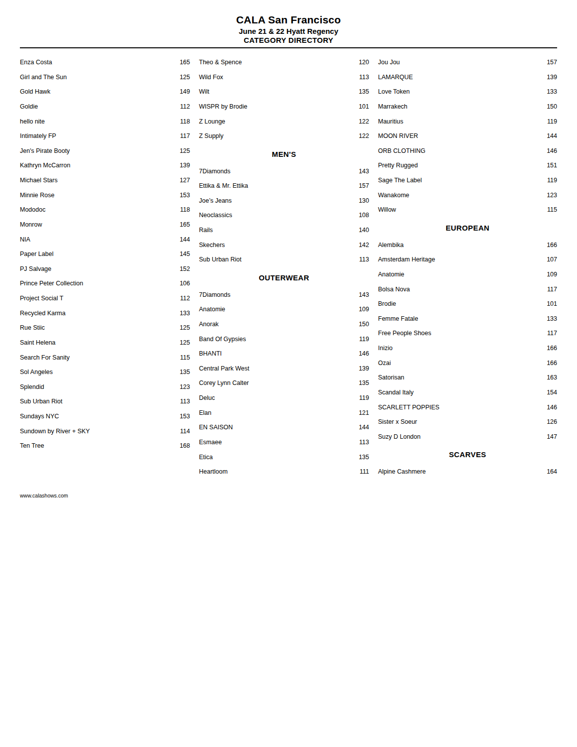CALA San Francisco
June 21 & 22 Hyatt Regency
CATEGORY DIRECTORY
| Enza Costa | 165 |
| Girl and The Sun | 125 |
| Gold Hawk | 149 |
| Goldie | 112 |
| hello nite | 118 |
| Intimately FP | 117 |
| Jen's Pirate Booty | 125 |
| Kathryn McCarron | 139 |
| Michael Stars | 127 |
| Minnie Rose | 153 |
| Mododoc | 118 |
| Monrow | 165 |
| NIA | 144 |
| Paper Label | 145 |
| PJ Salvage | 152 |
| Prince Peter Collection | 106 |
| Project Social T | 112 |
| Recycled Karma | 133 |
| Rue Stiic | 125 |
| Saint Helena | 125 |
| Search For Sanity | 115 |
| Sol Angeles | 135 |
| Splendid | 123 |
| Sub Urban Riot | 113 |
| Sundays NYC | 153 |
| Sundown by River + SKY | 114 |
| Ten Tree | 168 |
| Theo & Spence | 120 |
| Wild Fox | 113 |
| Wilt | 135 |
| WISPR by Brodie | 101 |
| Z Lounge | 122 |
| Z Supply | 122 |
| MEN'S |
| 7Diamonds | 143 |
| Ettika & Mr. Ettika | 157 |
| Joe’s Jeans | 130 |
| Neoclassics | 108 |
| Rails | 140 |
| Skechers | 142 |
| Sub Urban Riot | 113 |
| OUTERWEAR |
| 7Diamonds | 143 |
| Anatomie | 109 |
| Anorak | 150 |
| Band Of Gypsies | 119 |
| BHANTI | 146 |
| Central Park West | 139 |
| Corey Lynn Calter | 135 |
| Deluc | 119 |
| Elan | 121 |
| EN SAISON | 144 |
| Esmaee | 113 |
| Etica | 135 |
| Heartloom | 111 |
| Jou Jou | 157 |
| LAMARQUE | 139 |
| Love Token | 133 |
| Marrakech | 150 |
| Mauritius | 119 |
| MOON RIVER | 144 |
| ORB CLOTHING | 146 |
| Pretty Rugged | 151 |
| Sage The Label | 119 |
| Wanakome | 123 |
| Willow | 115 |
| EUROPEAN |
| Alembika | 166 |
| Amsterdam Heritage | 107 |
| Anatomie | 109 |
| Bolsa Nova | 117 |
| Brodie | 101 |
| Femme Fatale | 133 |
| Free People Shoes | 117 |
| Inizio | 166 |
| Ozai | 166 |
| Satorisan | 163 |
| Scandal Italy | 154 |
| SCARLETT POPPIES | 146 |
| Sister x Soeur | 126 |
| Suzy D London | 147 |
| SCARVES |
| Alpine Cashmere | 164 |
www.calashows.com